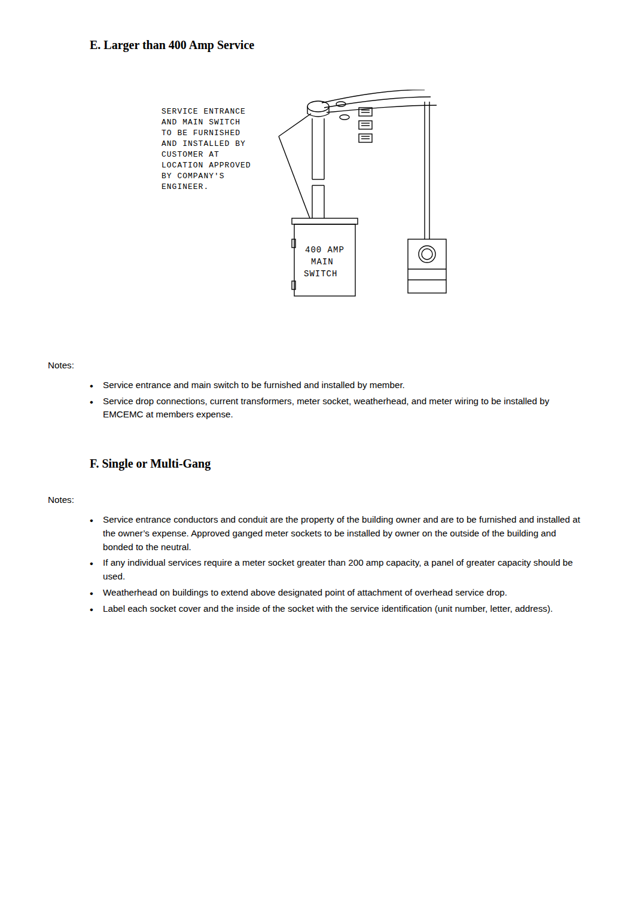E. Larger than 400 Amp Service
SERVICE ENTRANCE AND MAIN SWITCH TO BE FURNISHED AND INSTALLED BY CUSTOMER AT LOCATION APPROVED BY COMPANY'S ENGINEER. 400 AMP MAIN SWITCH
Notes:
Service entrance and main switch to be furnished and installed by member.
Service drop connections, current transformers, meter socket, weatherhead, and meter wiring to be installed by EMCEMC at members expense.
F. Single or Multi-Gang
Notes:
Service entrance conductors and conduit are the property of the building owner and are to be furnished and installed at the owner’s expense. Approved ganged meter sockets to be installed by owner on the outside of the building and bonded to the neutral.
If any individual services require a meter socket greater than 200 amp capacity, a panel of greater capacity should be used.
Weatherhead on buildings to extend above designated point of attachment of overhead service drop.
Label each socket cover and the inside of the socket with the service identification (unit number, letter, address).